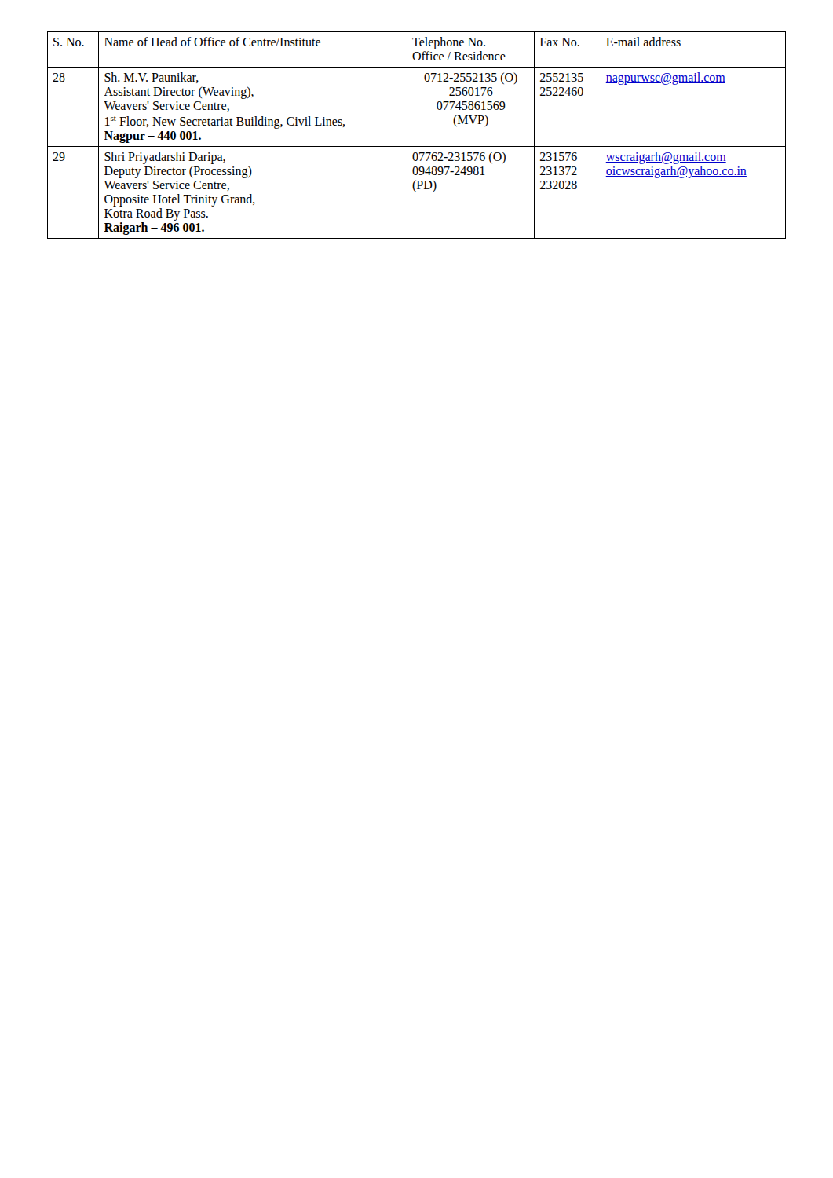| S. No. | Name of Head of Office of Centre/Institute | Telephone No. Office / Residence | Fax No. | E-mail address |
| --- | --- | --- | --- | --- |
| 28 | Sh. M.V. Paunikar, Assistant Director (Weaving), Weavers' Service Centre, 1 st Floor, New Secretariat Building, Civil Lines, Nagpur – 440 001. | 0712-2552135 (O) 2560176 07745861569 (MVP) | 2552135 2522460 | nagpurwsc@gmail.com |
| 29 | Shri Priyadarshi Daripa, Deputy Director (Processing) Weavers' Service Centre, Opposite Hotel Trinity Grand, Kotra Road By Pass. Raigarh – 496 001. | 07762-231576 (O) 094897-24981 (PD) | 231576 231372 232028 | wscraigarh@gmail.com oicwscraigarh@yahoo.co.in |